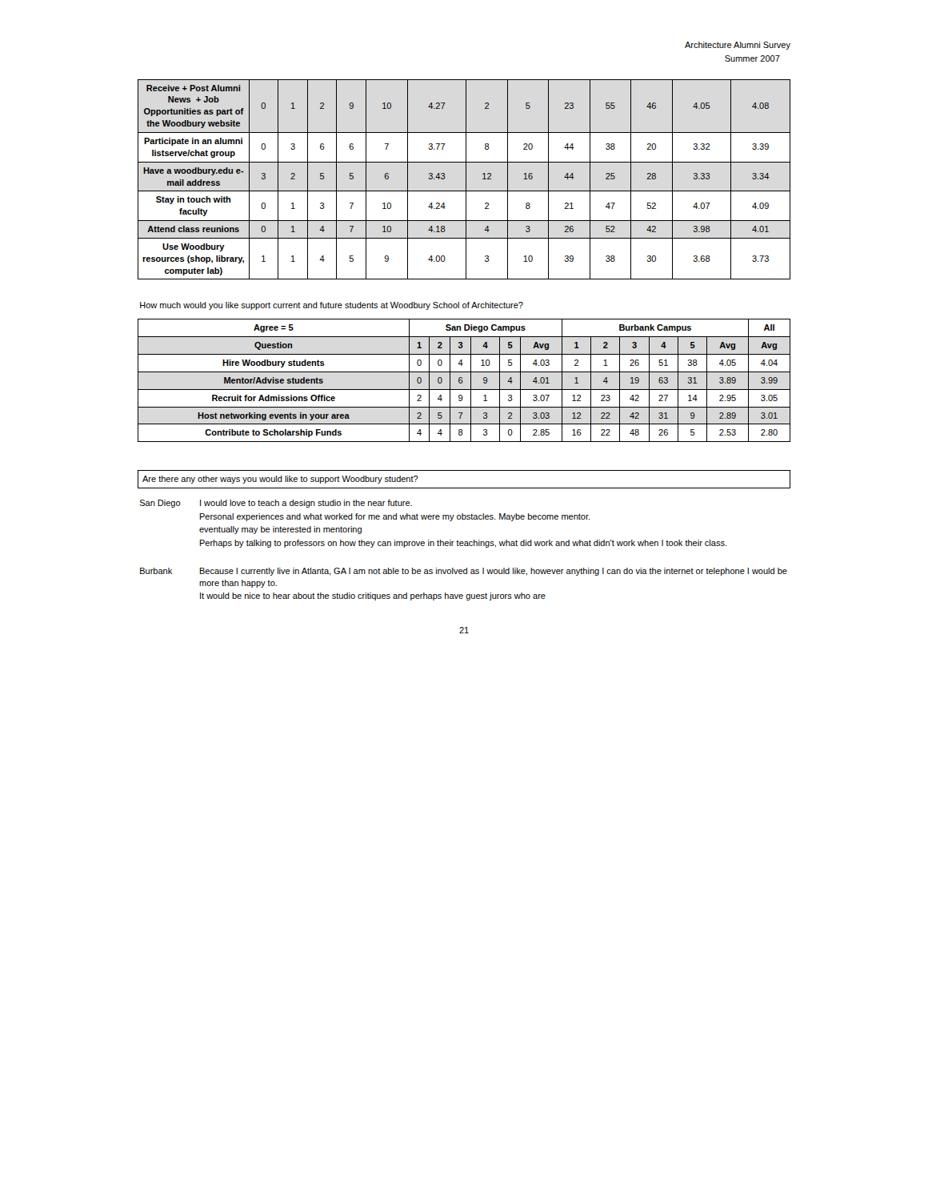Architecture Alumni Survey Summer 2007
| Receive + Post Alumni News + Job Opportunities as part of the Woodbury website | 0 | 1 | 2 | 9 | 10 | 4.27 | 2 | 5 | 23 | 55 | 46 | 4.05 | 4.08 |
| Participate in an alumni listserve/chat group | 0 | 3 | 6 | 6 | 7 | 3.77 | 8 | 20 | 44 | 38 | 20 | 3.32 | 3.39 |
| Have a woodbury.edu e-mail address | 3 | 2 | 5 | 5 | 6 | 3.43 | 12 | 16 | 44 | 25 | 28 | 3.33 | 3.34 |
| Stay in touch with faculty | 0 | 1 | 3 | 7 | 10 | 4.24 | 2 | 8 | 21 | 47 | 52 | 4.07 | 4.09 |
| Attend class reunions | 0 | 1 | 4 | 7 | 10 | 4.18 | 4 | 3 | 26 | 52 | 42 | 3.98 | 4.01 |
| Use Woodbury resources (shop, library, computer lab) | 1 | 1 | 4 | 5 | 9 | 4.00 | 3 | 10 | 39 | 38 | 30 | 3.68 | 3.73 |
How much would you like support current and future students at Woodbury School of Architecture?
| Agree = 5 | San Diego Campus | Burbank Campus | All |
| --- | --- | --- | --- |
| Question | 1 | 2 | 3 | 4 | 5 | Avg | 1 | 2 | 3 | 4 | 5 | Avg | Avg |
| Hire Woodbury students | 0 | 0 | 4 | 10 | 5 | 4.03 | 2 | 1 | 26 | 51 | 38 | 4.05 | 4.04 |
| Mentor/Advise students | 0 | 0 | 6 | 9 | 4 | 4.01 | 1 | 4 | 19 | 63 | 31 | 3.89 | 3.99 |
| Recruit for Admissions Office | 2 | 4 | 9 | 1 | 3 | 3.07 | 12 | 23 | 42 | 27 | 14 | 2.95 | 3.05 |
| Host networking events in your area | 2 | 5 | 7 | 3 | 2 | 3.03 | 12 | 22 | 42 | 31 | 9 | 2.89 | 3.01 |
| Contribute to Scholarship Funds | 4 | 4 | 8 | 3 | 0 | 2.85 | 16 | 22 | 48 | 26 | 5 | 2.53 | 2.80 |
| Are there any other ways you would like to support Woodbury student? |
San Diego
I would love to teach a design studio in the near future.
Personal experiences and what worked for me and what were my obstacles. Maybe become mentor.
eventually may be interested in mentoring
Perhaps by talking to professors on how they can improve in their teachings, what did work and what didn't work when I took their class.
Burbank
Because I currently live in Atlanta, GA I am not able to be as involved as I would like, however anything I can do via the internet or telephone I would be more than happy to.
It would be nice to hear about the studio critiques and perhaps have guest jurors who are
21